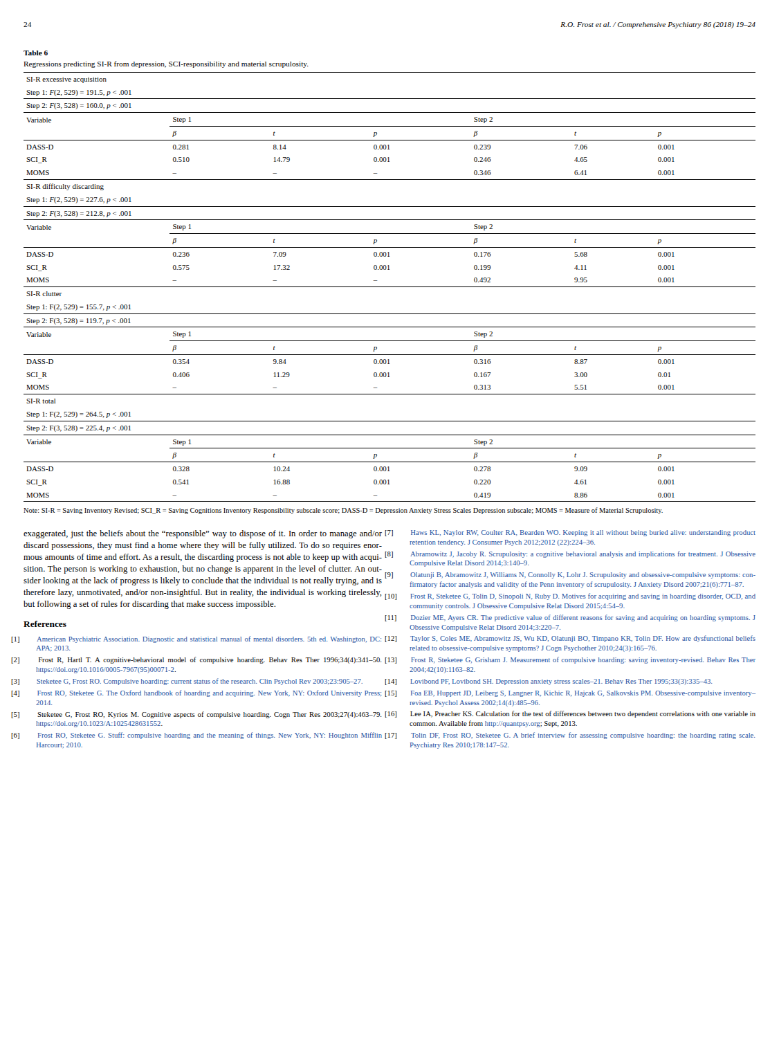24 R.O. Frost et al. / Comprehensive Psychiatry 86 (2018) 19–24
Table 6 Regressions predicting SI-R from depression, SCI-responsibility and material scrupulosity.
| SI-R excessive acquisition |
| Step 1: F (2, 529) = 191.5, p < .001 |
| Step 2: F (3, 528) = 160.0, p < .001 |
| Variable | Step 1 | Step 2 |
| | β | t | p | β | t | p |
| DASS-D | 0.281 | 8.14 | 0.001 | 0.239 | 7.06 | 0.001 |
| SCI_R | 0.510 | 14.79 | 0.001 | 0.246 | 4.65 | 0.001 |
| MOMS | – | – | – | 0.346 | 6.41 | 0.001 |
| SI-R difficulty discarding |
| Step 1: F (2, 529) = 227.6, p < .001 |
| Step 2: F (3, 528) = 212.8, p < .001 |
| Variable | Step 1 | Step 2 |
| | β | t | p | β | t | p |
| DASS-D | 0.236 | 7.09 | 0.001 | 0.176 | 5.68 | 0.001 |
| SCI_R | 0.575 | 17.32 | 0.001 | 0.199 | 4.11 | 0.001 |
| MOMS | – | – | – | 0.492 | 9.95 | 0.001 |
| SI-R clutter |
| Step 1: F(2, 529) = 155.7, p < .001 |
| Step 2: F(3, 528) = 119.7, p < .001 |
| Variable | Step 1 | Step 2 |
| | β | t | p | β | t | p |
| DASS-D | 0.354 | 9.84 | 0.001 | 0.316 | 8.87 | 0.001 |
| SCI_R | 0.406 | 11.29 | 0.001 | 0.167 | 3.00 | 0.01 |
| MOMS | – | – | – | 0.313 | 5.51 | 0.001 |
| SI-R total |
| Step 1: F(2, 529) = 264.5, p < .001 |
| Step 2: F(3, 528) = 225.4, p < .001 |
| Variable | Step 1 | Step 2 |
| | β | t | p | β | t | p |
| DASS-D | 0.328 | 10.24 | 0.001 | 0.278 | 9.09 | 0.001 |
| SCI_R | 0.541 | 16.88 | 0.001 | 0.220 | 4.61 | 0.001 |
| MOMS | – | – | – | 0.419 | 8.86 | 0.001 |
Note: SI-R = Saving Inventory Revised; SCI_R = Saving Cognitions Inventory Responsibility subscale score; DASS-D = Depression Anxiety Stress Scales Depression subscale; MOMS = Measure of Material Scrupulosity.
exaggerated, just the beliefs about the “responsible” way to dispose of it. In order to manage and/or discard possessions, they must find a home where they will be fully utilized. To do so requires enormous amounts of time and effort. As a result, the discarding process is not able to keep up with acquisition. The person is working to exhaustion, but no change is apparent in the level of clutter. An outsider looking at the lack of progress is likely to conclude that the individual is not really trying, and is therefore lazy, unmotivated, and/or non-insightful. But in reality, the individual is working tirelessly, but following a set of rules for discarding that make success impossible.
References
[1] American Psychiatric Association. Diagnostic and statistical manual of mental disorders. 5th ed. Washington, DC: APA; 2013.
[2] Frost R, Hartl T. A cognitive-behavioral model of compulsive hoarding. Behav Res Ther 1996;34(4):341–50. https://doi.org/10.1016/0005-7967(95)00071-2.
[3] Steketee G, Frost RO. Compulsive hoarding: current status of the research. Clin Psychol Rev 2003;23:905–27.
[4] Frost RO, Steketee G. The Oxford handbook of hoarding and acquiring. New York, NY: Oxford University Press; 2014.
[5] Steketee G, Frost RO, Kyrios M. Cognitive aspects of compulsive hoarding. Cogn Ther Res 2003;27(4):463–79. https://doi.org/10.1023/A:1025428631552.
[6] Frost RO, Steketee G. Stuff: compulsive hoarding and the meaning of things. New York, NY: Houghton Mifflin Harcourt; 2010.
[7] Haws KL, Naylor RW, Coulter RA, Bearden WO. Keeping it all without being buried alive: understanding product retention tendency. J Consumer Psych 2012;2012 (22):224–36.
[8] Abramowitz J, Jacoby R. Scrupulosity: a cognitive behavioral analysis and implications for treatment. J Obsessive Compulsive Relat Disord 2014;3:140–9.
[9] Olatunji B, Abramowitz J, Williams N, Connolly K, Lohr J. Scrupulosity and obsessive-compulsive symptoms: confirmatory factor analysis and validity of the Penn inventory of scrupulosity. J Anxiety Disord 2007;21(6):771–87.
[10] Frost R, Steketee G, Tolin D, Sinopoli N, Ruby D. Motives for acquiring and saving in hoarding disorder, OCD, and community controls. J Obsessive Compulsive Relat Disord 2015;4:54–9.
[11] Dozier ME, Ayers CR. The predictive value of different reasons for saving and acquiring on hoarding symptoms. J Obsessive Compulsive Relat Disord 2014;3:220–7.
[12] Taylor S, Coles ME, Abramowitz JS, Wu KD, Olatunji BO, Timpano KR, Tolin DF. How are dysfunctional beliefs related to obsessive-compulsive symptoms? J Cogn Psychother 2010;24(3):165–76.
[13] Frost R, Steketee G, Grisham J. Measurement of compulsive hoarding: saving inventory-revised. Behav Res Ther 2004;42(10):1163–82.
[14] Lovibond PF, Lovibond SH. Depression anxiety stress scales–21. Behav Res Ther 1995;33(3):335–43.
[15] Foa EB, Huppert JD, Leiberg S, Langner R, Kichic R, Hajcak G, Salkovskis PM. Obsessive-compulsive inventory–revised. Psychol Assess 2002;14(4):485–96.
[16] Lee IA, Preacher KS. Calculation for the test of differences between two dependent correlations with one variable in common. Available from http://quantpsy.org; Sept, 2013.
[17] Tolin DF, Frost RO, Steketee G. A brief interview for assessing compulsive hoarding: the hoarding rating scale. Psychiatry Res 2010;178:147–52.